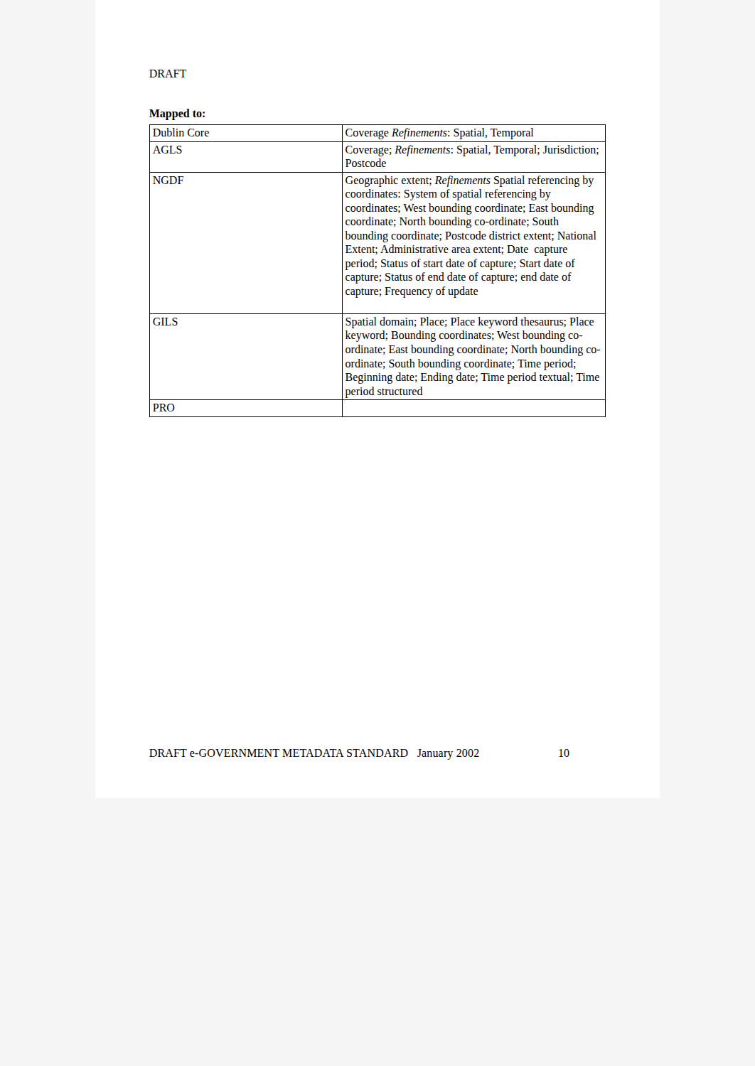DRAFT
Mapped to:
| Dublin Core | Coverage Refinements : Spatial, Temporal |
| AGLS | Coverage; Refinements : Spatial, Temporal; Jurisdiction; Postcode |
| NGDF | Geographic extent; Refinements Spatial referencing by coordinates: System of spatial referencing by coordinates; West bounding coordinate; East bounding coordinate; North bounding co-ordinate; South bounding coordinate; Postcode district extent; National Extent; Administrative area extent; Date capture period; Status of start date of capture; Start date of capture; Status of end date of capture; end date of capture; Frequency of update |
| GILS | Spatial domain; Place; Place keyword thesaurus; Place keyword; Bounding coordinates; West bounding co-ordinate; East bounding coordinate; North bounding co-ordinate; South bounding coordinate; Time period; Beginning date; Ending date; Time period textual; Time period structured |
| PRO | |
DRAFT e-GOVERNMENT METADATA STANDARD January 2002 10